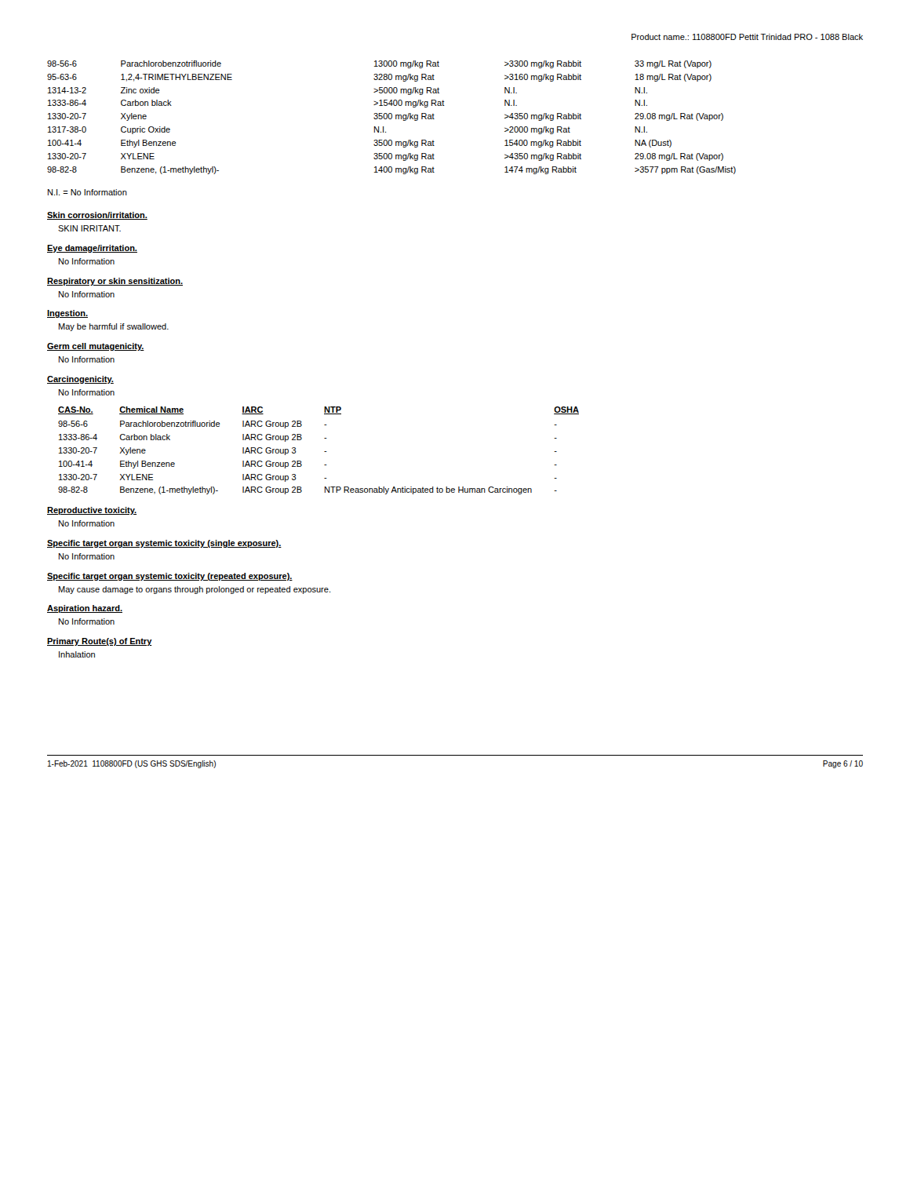Product name.: 1108800FD Pettit Trinidad PRO - 1088 Black
| 98-56-6 | Parachlorobenzotrifluoride | 13000 mg/kg Rat | >3300 mg/kg Rabbit | 33 mg/L Rat (Vapor) |
| 95-63-6 | 1,2,4-TRIMETHYLBENZENE | 3280 mg/kg Rat | >3160 mg/kg Rabbit | 18 mg/L Rat (Vapor) |
| 1314-13-2 | Zinc oxide | >5000 mg/kg Rat | N.I. | N.I. |
| 1333-86-4 | Carbon black | >15400 mg/kg Rat | N.I. | N.I. |
| 1330-20-7 | Xylene | 3500 mg/kg Rat | >4350 mg/kg Rabbit | 29.08 mg/L Rat (Vapor) |
| 1317-38-0 | Cupric Oxide | N.I. | >2000 mg/kg Rat | N.I. |
| 100-41-4 | Ethyl Benzene | 3500 mg/kg Rat | 15400 mg/kg Rabbit | NA (Dust) |
| 1330-20-7 | XYLENE | 3500 mg/kg Rat | >4350 mg/kg Rabbit | 29.08 mg/L Rat (Vapor) |
| 98-82-8 | Benzene, (1-methylethyl)- | 1400 mg/kg Rat | 1474 mg/kg Rabbit | >3577 ppm Rat (Gas/Mist) |
N.I. = No Information
Skin corrosion/irritation.
SKIN IRRITANT.
Eye damage/irritation.
No Information
Respiratory or skin sensitization.
No Information
Ingestion.
May be harmful if swallowed.
Germ cell mutagenicity.
No Information
Carcinogenicity.
No Information
| CAS-No. | Chemical Name | IARC | NTP | OSHA |
| --- | --- | --- | --- | --- |
| 98-56-6 | Parachlorobenzotrifluoride | IARC Group 2B | - | - |
| 1333-86-4 | Carbon black | IARC Group 2B | - | - |
| 1330-20-7 | Xylene | IARC Group 3 | - | - |
| 100-41-4 | Ethyl Benzene | IARC Group 2B | - | - |
| 1330-20-7 | XYLENE | IARC Group 3 | - | - |
| 98-82-8 | Benzene, (1-methylethyl)- | IARC Group 2B | NTP Reasonably Anticipated to be Human Carcinogen | - |
Reproductive toxicity.
No Information
Specific target organ systemic toxicity (single exposure).
No Information
Specific target organ systemic toxicity (repeated exposure).
May cause damage to organs through prolonged or repeated exposure.
Aspiration hazard.
No Information
Primary Route(s) of Entry
Inhalation
1-Feb-2021 1108800FD (US GHS SDS/English) Page 6 / 10